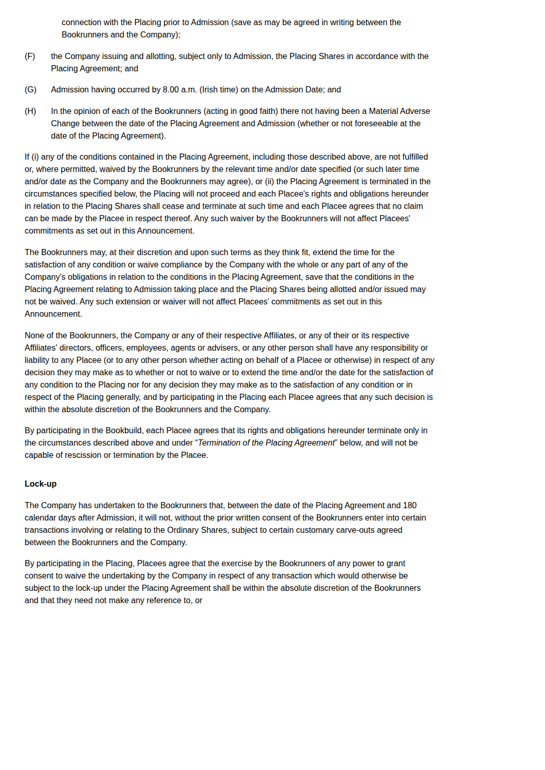connection with the Placing prior to Admission (save as may be agreed in writing between the Bookrunners and the Company);
(F)
the Company issuing and allotting, subject only to Admission, the Placing Shares in accordance with the Placing Agreement; and
(G)
Admission having occurred by 8.00 a.m. (Irish time) on the Admission Date; and
(H)
In the opinion of each of the Bookrunners (acting in good faith) there not having been a Material Adverse Change between the date of the Placing Agreement and Admission (whether or not foreseeable at the date of the Placing Agreement).
If (i) any of the conditions contained in the Placing Agreement, including those described above, are not fulfilled or, where permitted, waived by the Bookrunners by the relevant time and/or date specified (or such later time and/or date as the Company and the Bookrunners may agree), or (ii) the Placing Agreement is terminated in the circumstances specified below, the Placing will not proceed and each Placee's rights and obligations hereunder in relation to the Placing Shares shall cease and terminate at such time and each Placee agrees that no claim can be made by the Placee in respect thereof. Any such waiver by the Bookrunners will not affect Placees' commitments as set out in this Announcement.
The Bookrunners may, at their discretion and upon such terms as they think fit, extend the time for the satisfaction of any condition or waive compliance by the Company with the whole or any part of any of the Company's obligations in relation to the conditions in the Placing Agreement, save that the conditions in the Placing Agreement relating to Admission taking place and the Placing Shares being allotted and/or issued may not be waived. Any such extension or waiver will not affect Placees' commitments as set out in this Announcement.
None of the Bookrunners, the Company or any of their respective Affiliates, or any of their or its respective Affiliates' directors, officers, employees, agents or advisers, or any other person shall have any responsibility or liability to any Placee (or to any other person whether acting on behalf of a Placee or otherwise) in respect of any decision they may make as to whether or not to waive or to extend the time and/or the date for the satisfaction of any condition to the Placing nor for any decision they may make as to the satisfaction of any condition or in respect of the Placing generally, and by participating in the Placing each Placee agrees that any such decision is within the absolute discretion of the Bookrunners and the Company.
By participating in the Bookbuild, each Placee agrees that its rights and obligations hereunder terminate only in the circumstances described above and under “Termination of the Placing Agreement” below, and will not be capable of rescission or termination by the Placee.
Lock-up
The Company has undertaken to the Bookrunners that, between the date of the Placing Agreement and 180 calendar days after Admission, it will not, without the prior written consent of the Bookrunners enter into certain transactions involving or relating to the Ordinary Shares, subject to certain customary carve-outs agreed between the Bookrunners and the Company.
By participating in the Placing, Placees agree that the exercise by the Bookrunners of any power to grant consent to waive the undertaking by the Company in respect of any transaction which would otherwise be subject to the lock-up under the Placing Agreement shall be within the absolute discretion of the Bookrunners and that they need not make any reference to, or